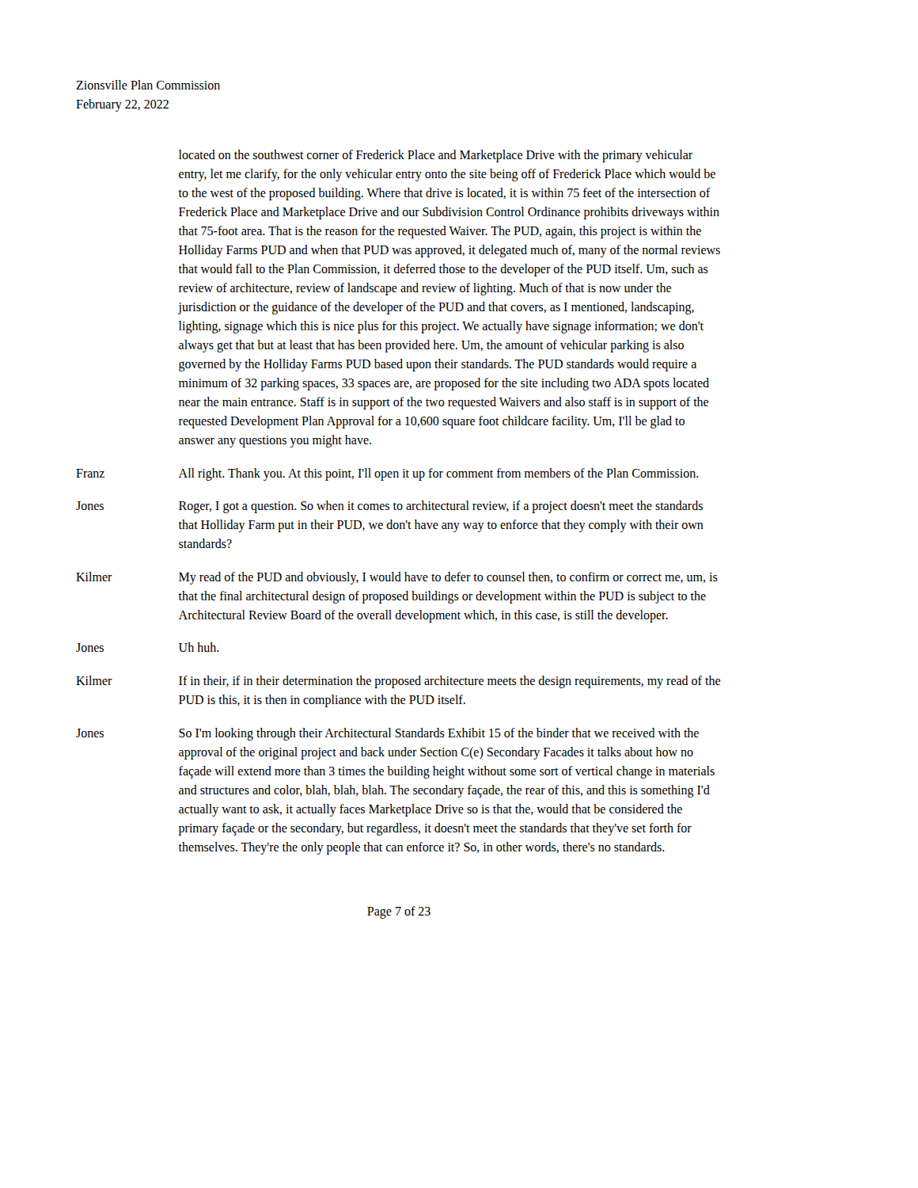Zionsville Plan Commission
February 22, 2022
| | located on the southwest corner of Frederick Place and Marketplace Drive with the primary vehicular entry, let me clarify, for the only vehicular entry onto the site being off of Frederick Place which would be to the west of the proposed building. Where that drive is located, it is within 75 feet of the intersection of Frederick Place and Marketplace Drive and our Subdivision Control Ordinance prohibits driveways within that 75-foot area. That is the reason for the requested Waiver. The PUD, again, this project is within the Holliday Farms PUD and when that PUD was approved, it delegated much of, many of the normal reviews that would fall to the Plan Commission, it deferred those to the developer of the PUD itself. Um, such as review of architecture, review of landscape and review of lighting. Much of that is now under the jurisdiction or the guidance of the developer of the PUD and that covers, as I mentioned, landscaping, lighting, signage which this is nice plus for this project. We actually have signage information; we don't always get that but at least that has been provided here. Um, the amount of vehicular parking is also governed by the Holliday Farms PUD based upon their standards. The PUD standards would require a minimum of 32 parking spaces, 33 spaces are, are proposed for the site including two ADA spots located near the main entrance. Staff is in support of the two requested Waivers and also staff is in support of the requested Development Plan Approval for a 10,600 square foot childcare facility. Um, I'll be glad to answer any questions you might have. |
| Franz | All right. Thank you. At this point, I'll open it up for comment from members of the Plan Commission. |
| Jones | Roger, I got a question. So when it comes to architectural review, if a project doesn't meet the standards that Holliday Farm put in their PUD, we don't have any way to enforce that they comply with their own standards? |
| Kilmer | My read of the PUD and obviously, I would have to defer to counsel then, to confirm or correct me, um, is that the final architectural design of proposed buildings or development within the PUD is subject to the Architectural Review Board of the overall development which, in this case, is still the developer. |
| Jones | Uh huh. |
| Kilmer | If in their, if in their determination the proposed architecture meets the design requirements, my read of the PUD is this, it is then in compliance with the PUD itself. |
| Jones | So I'm looking through their Architectural Standards Exhibit 15 of the binder that we received with the approval of the original project and back under Section C(e) Secondary Facades it talks about how no façade will extend more than 3 times the building height without some sort of vertical change in materials and structures and color, blah, blah, blah. The secondary façade, the rear of this, and this is something I'd actually want to ask, it actually faces Marketplace Drive so is that the, would that be considered the primary façade or the secondary, but regardless, it doesn't meet the standards that they've set forth for themselves. They're the only people that can enforce it? So, in other words, there's no standards. |
Page 7 of 23